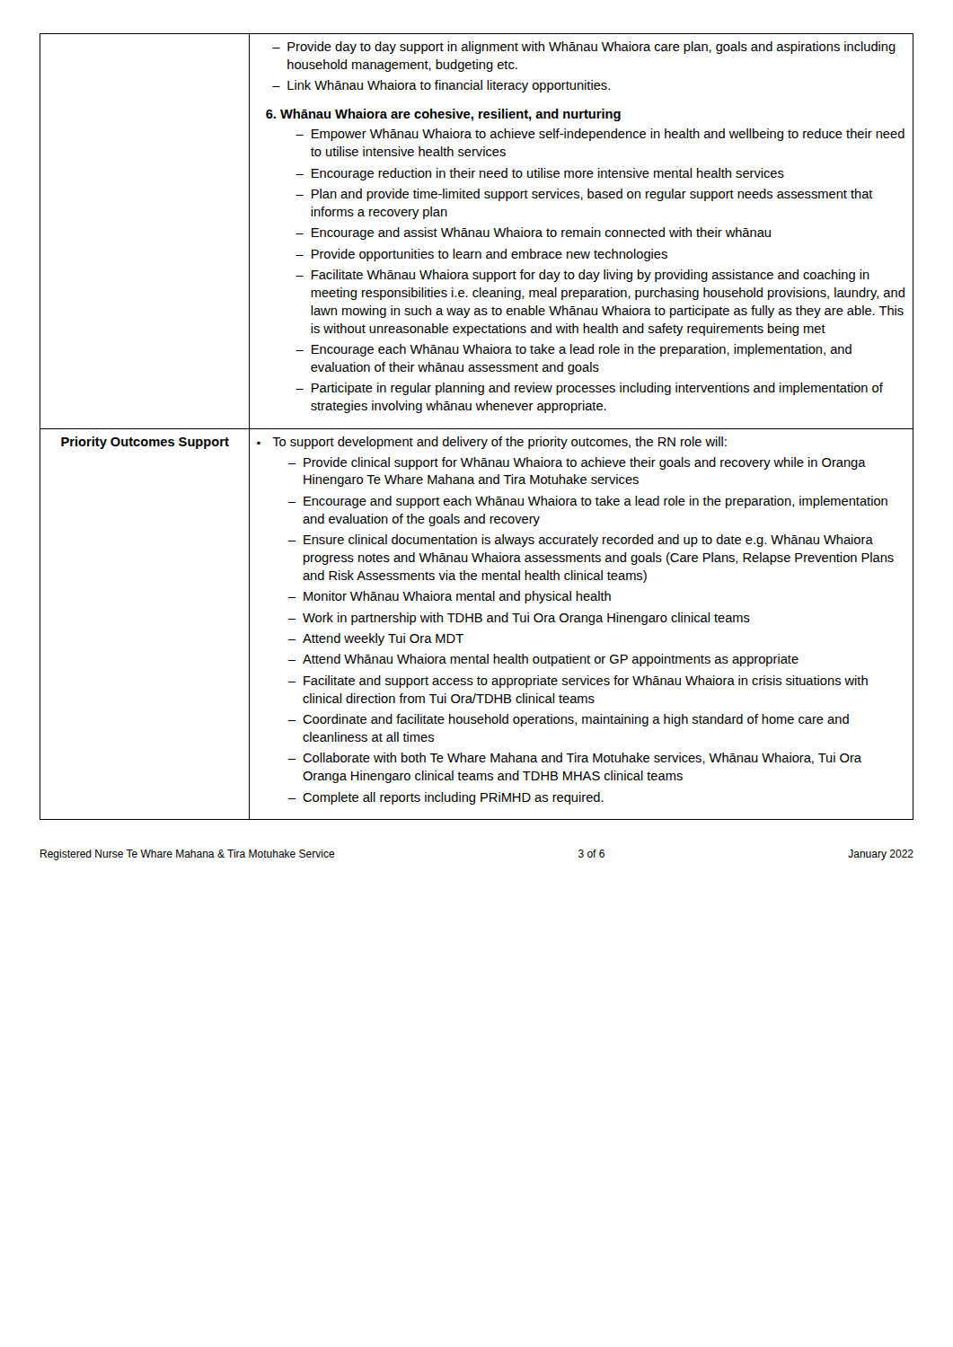| | Provide day to day support in alignment with Whānau Whaiora care plan, goals and aspirations including household management, budgeting etc. Link Whānau Whaiora to financial literacy opportunities. Whānau Whaiora are cohesive, resilient, and nurturing Empower Whānau Whaiora to achieve self-independence in health and wellbeing to reduce their need to utilise intensive health services Encourage reduction in their need to utilise more intensive mental health services Plan and provide time-limited support services, based on regular support needs assessment that informs a recovery plan Encourage and assist Whānau Whaiora to remain connected with their whānau Provide opportunities to learn and embrace new technologies Facilitate Whānau Whaiora support for day to day living by providing assistance and coaching in meeting responsibilities i.e. cleaning, meal preparation, purchasing household provisions, laundry, and lawn mowing in such a way as to enable Whānau Whaiora to participate as fully as they are able. This is without unreasonable expectations and with health and safety requirements being met Encourage each Whānau Whaiora to take a lead role in the preparation, implementation, and evaluation of their whānau assessment and goals Participate in regular planning and review processes including interventions and implementation of strategies involving whānau whenever appropriate. |
| Priority Outcomes Support | To support development and delivery of the priority outcomes, the RN role will: Provide clinical support for Whānau Whaiora to achieve their goals and recovery while in Oranga Hinengaro Te Whare Mahana and Tira Motuhake services Encourage and support each Whānau Whaiora to take a lead role in the preparation, implementation and evaluation of the goals and recovery Ensure clinical documentation is always accurately recorded and up to date e.g. Whānau Whaiora progress notes and Whānau Whaiora assessments and goals (Care Plans, Relapse Prevention Plans and Risk Assessments via the mental health clinical teams) Monitor Whānau Whaiora mental and physical health Work in partnership with TDHB and Tui Ora Oranga Hinengaro clinical teams Attend weekly Tui Ora MDT Attend Whānau Whaiora mental health outpatient or GP appointments as appropriate Facilitate and support access to appropriate services for Whānau Whaiora in crisis situations with clinical direction from Tui Ora/TDHB clinical teams Coordinate and facilitate household operations, maintaining a high standard of home care and cleanliness at all times Collaborate with both Te Whare Mahana and Tira Motuhake services, Whānau Whaiora, Tui Ora Oranga Hinengaro clinical teams and TDHB MHAS clinical teams Complete all reports including PRiMHD as required. |
Registered Nurse Te Whare Mahana & Tira Motuhake Service 3 of 6 January 2022